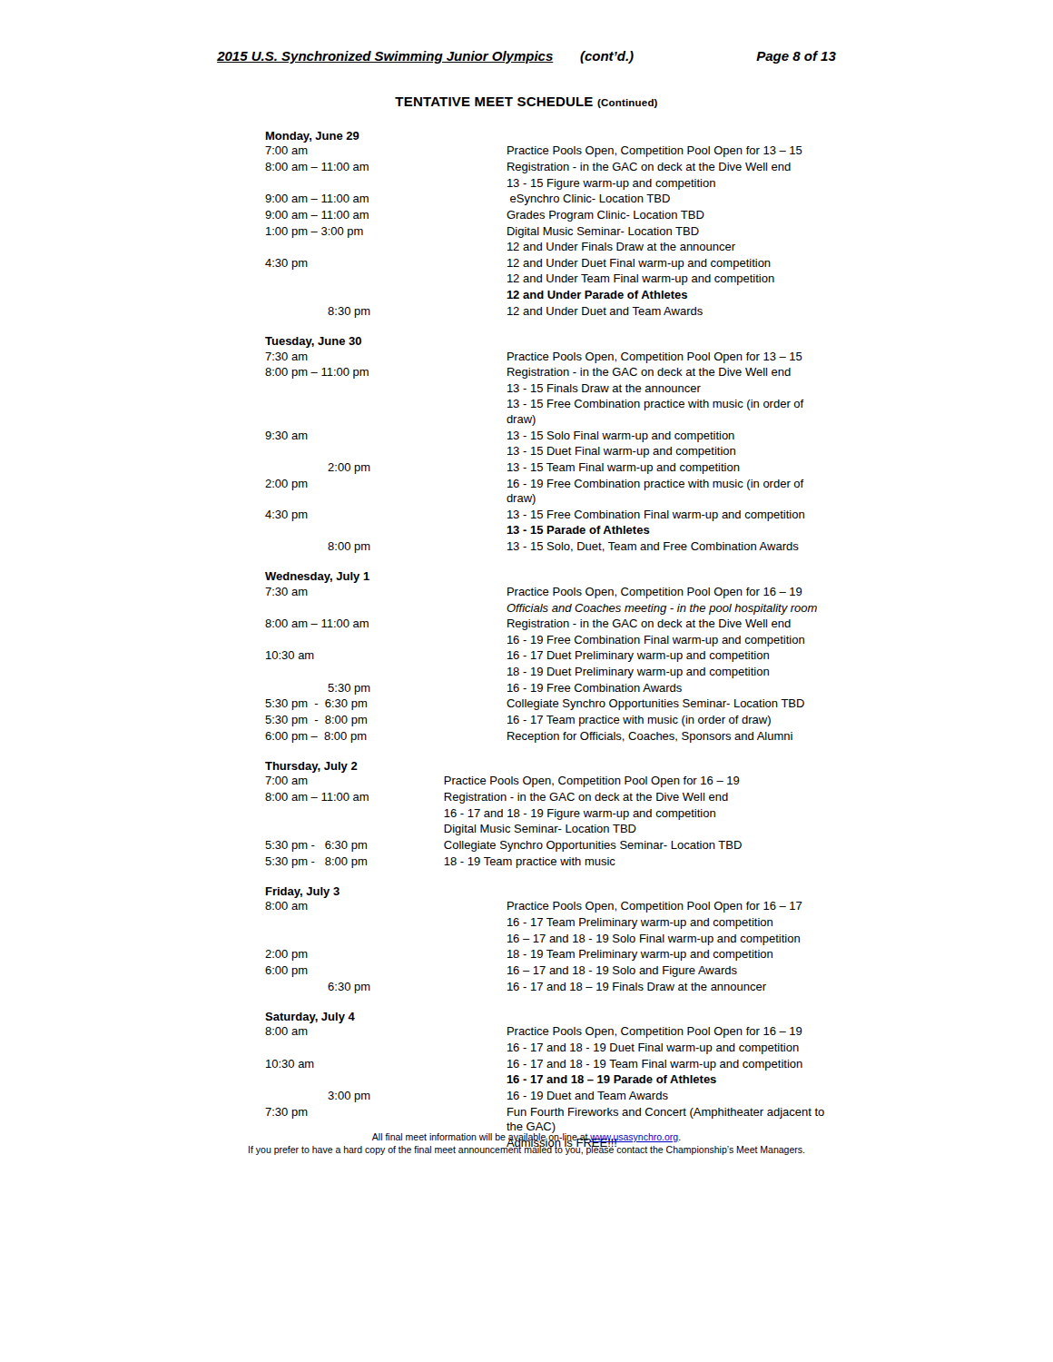2015 U.S. Synchronized Swimming Junior Olympics (cont’d.) Page 8 of 13
TENTATIVE MEET SCHEDULE (Continued)
Monday, June 29
| 7:00 am | Practice Pools Open, Competition Pool Open for 13 – 15 |
| 8:00 am – 11:00 am | Registration - in the GAC on deck at the Dive Well end |
| | 13 - 15 Figure warm-up and competition |
| 9:00 am – 11:00 am | eSynchro Clinic- Location TBD |
| 9:00 am – 11:00 am | Grades Program Clinic- Location TBD |
| 1:00 pm – 3:00 pm | Digital Music Seminar- Location TBD |
| | 12 and Under Finals Draw at the announcer |
| 4:30 pm | 12 and Under Duet Final warm-up and competition |
| | 12 and Under Team Final warm-up and competition |
| | 12 and Under Parade of Athletes |
| 8:30 pm | 12 and Under Duet and Team Awards |
Tuesday, June 30
| 7:30 am | Practice Pools Open, Competition Pool Open for 13 – 15 |
| 8:00 pm – 11:00 pm | Registration - in the GAC on deck at the Dive Well end |
| | 13 - 15 Finals Draw at the announcer |
| | 13 - 15 Free Combination practice with music (in order of draw) |
| 9:30 am | 13 - 15 Solo Final warm-up and competition |
| | 13 - 15 Duet Final warm-up and competition |
| 2:00 pm | 13 - 15 Team Final warm-up and competition |
| 2:00 pm | 16 - 19 Free Combination practice with music (in order of draw) |
| 4:30 pm | 13 - 15 Free Combination Final warm-up and competition |
| | 13 - 15 Parade of Athletes |
| 8:00 pm | 13 - 15 Solo, Duet, Team and Free Combination Awards |
Wednesday, July 1
| 7:30 am | Practice Pools Open, Competition Pool Open for 16 – 19 |
| | Officials and Coaches meeting - in the pool hospitality room |
| 8:00 am – 11:00 am | Registration - in the GAC on deck at the Dive Well end |
| | 16 - 19 Free Combination Final warm-up and competition |
| 10:30 am | 16 - 17 Duet Preliminary warm-up and competition |
| | 18 - 19 Duet Preliminary warm-up and competition |
| 5:30 pm | 16 - 19 Free Combination Awards |
| 5:30 pm - 6:30 pm | Collegiate Synchro Opportunities Seminar- Location TBD |
| 5:30 pm - 8:00 pm | 16 - 17 Team practice with music (in order of draw) |
| 6:00 pm – 8:00 pm | Reception for Officials, Coaches, Sponsors and Alumni |
Thursday, July 2
| 7:00 am | Practice Pools Open, Competition Pool Open for 16 – 19 |
| 8:00 am – 11:00 am | Registration - in the GAC on deck at the Dive Well end |
| | 16 - 17 and 18 - 19 Figure warm-up and competition |
| | Digital Music Seminar- Location TBD |
| 5:30 pm - 6:30 pm | Collegiate Synchro Opportunities Seminar- Location TBD |
| 5:30 pm - 8:00 pm | 18 - 19 Team practice with music |
Friday, July 3
| 8:00 am | Practice Pools Open, Competition Pool Open for 16 – 17 |
| | 16 - 17 Team Preliminary warm-up and competition |
| | 16 – 17 and 18 - 19 Solo Final warm-up and competition |
| 2:00 pm | 18 - 19 Team Preliminary warm-up and competition |
| 6:00 pm | 16 – 17 and 18 - 19 Solo and Figure Awards |
| 6:30 pm | 16 - 17 and 18 – 19 Finals Draw at the announcer |
Saturday, July 4
| 8:00 am | Practice Pools Open, Competition Pool Open for 16 – 19 |
| | 16 - 17 and 18 - 19 Duet Final warm-up and competition |
| 10:30 am | 16 - 17 and 18 - 19 Team Final warm-up and competition |
| | 16 - 17 and 18 – 19 Parade of Athletes |
| 3:00 pm | 16 - 19 Duet and Team Awards |
| 7:30 pm | Fun Fourth Fireworks and Concert (Amphitheater adjacent to the GAC) |
| | Admission is FREE!!! |
All final meet information will be available on-line at www.usasynchro.org.
If you prefer to have a hard copy of the final meet announcement mailed to you, please contact the Championship’s Meet Managers.